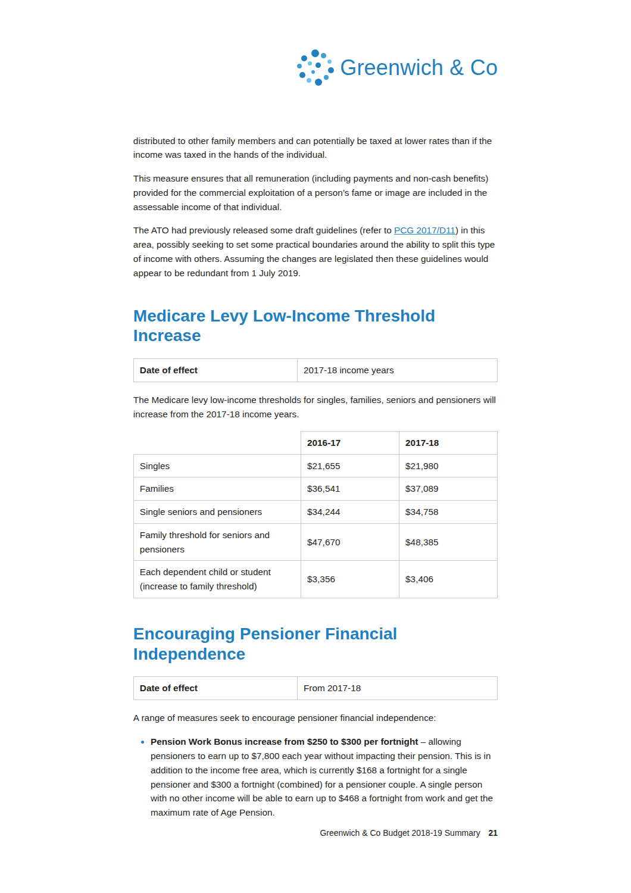Greenwich & Co
distributed to other family members and can potentially be taxed at lower rates than if the income was taxed in the hands of the individual.
This measure ensures that all remuneration (including payments and non-cash benefits) provided for the commercial exploitation of a person’s fame or image are included in the assessable income of that individual.
The ATO had previously released some draft guidelines (refer to PCG 2017/D11) in this area, possibly seeking to set some practical boundaries around the ability to split this type of income with others. Assuming the changes are legislated then these guidelines would appear to be redundant from 1 July 2019.
Medicare Levy Low-Income Threshold Increase
| Date of effect | 2017-18 income years |
The Medicare levy low-income thresholds for singles, families, seniors and pensioners will increase from the 2017-18 income years.
| | 2016-17 | 2017-18 |
| --- | --- | --- |
| Singles | $21,655 | $21,980 |
| Families | $36,541 | $37,089 |
| Single seniors and pensioners | $34,244 | $34,758 |
| Family threshold for seniors and pensioners | $47,670 | $48,385 |
| Each dependent child or student (increase to family threshold) | $3,356 | $3,406 |
Encouraging Pensioner Financial Independence
| Date of effect | From 2017-18 |
A range of measures seek to encourage pensioner financial independence:
Pension Work Bonus increase from $250 to $300 per fortnight – allowing pensioners to earn up to $7,800 each year without impacting their pension. This is in addition to the income free area, which is currently $168 a fortnight for a single pensioner and $300 a fortnight (combined) for a pensioner couple. A single person with no other income will be able to earn up to $468 a fortnight from work and get the maximum rate of Age Pension.
Greenwich & Co Budget 2018-19 Summary 21